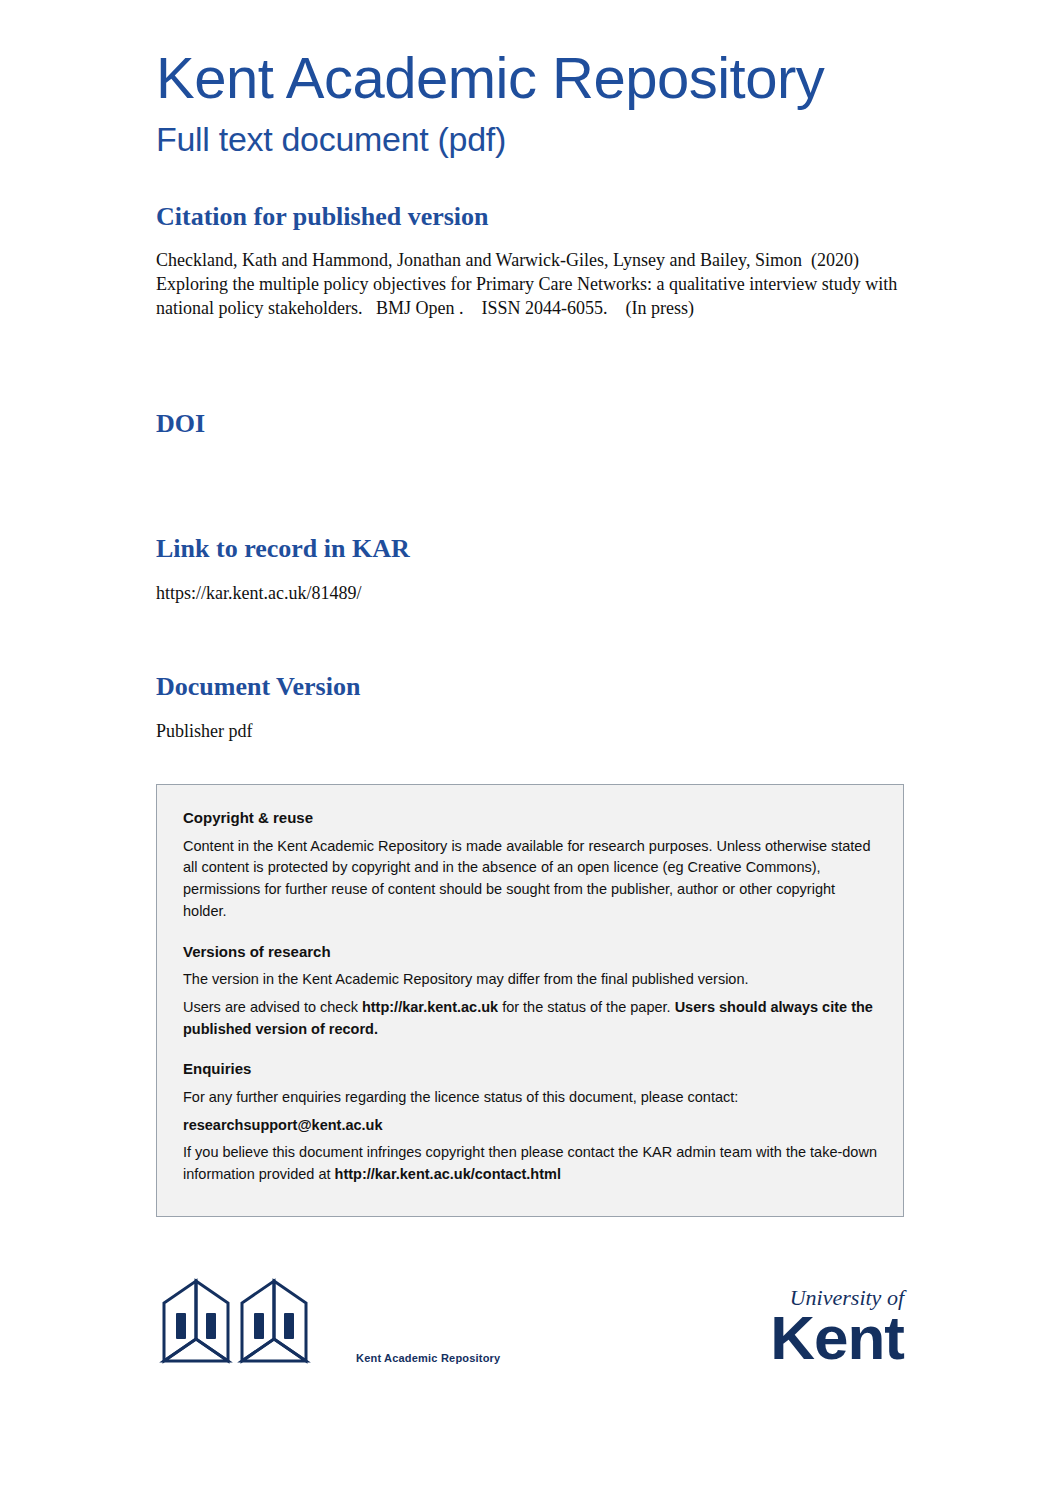Kent Academic Repository
Full text document (pdf)
Citation for published version
Checkland, Kath and Hammond, Jonathan and Warwick-Giles, Lynsey and Bailey, Simon (2020) Exploring the multiple policy objectives for Primary Care Networks: a qualitative interview study with national policy stakeholders. BMJ Open . ISSN 2044-6055. (In press)
DOI
Link to record in KAR
https://kar.kent.ac.uk/81489/
Document Version
Publisher pdf
Copyright & reuse
Content in the Kent Academic Repository is made available for research purposes. Unless otherwise stated all content is protected by copyright and in the absence of an open licence (eg Creative Commons), permissions for further reuse of content should be sought from the publisher, author or other copyright holder.
Versions of research
The version in the Kent Academic Repository may differ from the final published version.
Users are advised to check http://kar.kent.ac.uk for the status of the paper. Users should always cite the published version of record.
Enquiries
For any further enquiries regarding the licence status of this document, please contact:
researchsupport@kent.ac.uk
If you believe this document infringes copyright then please contact the KAR admin team with the take-down information provided at http://kar.kent.ac.uk/contact.html
Kent Academic Repository
University of Kent